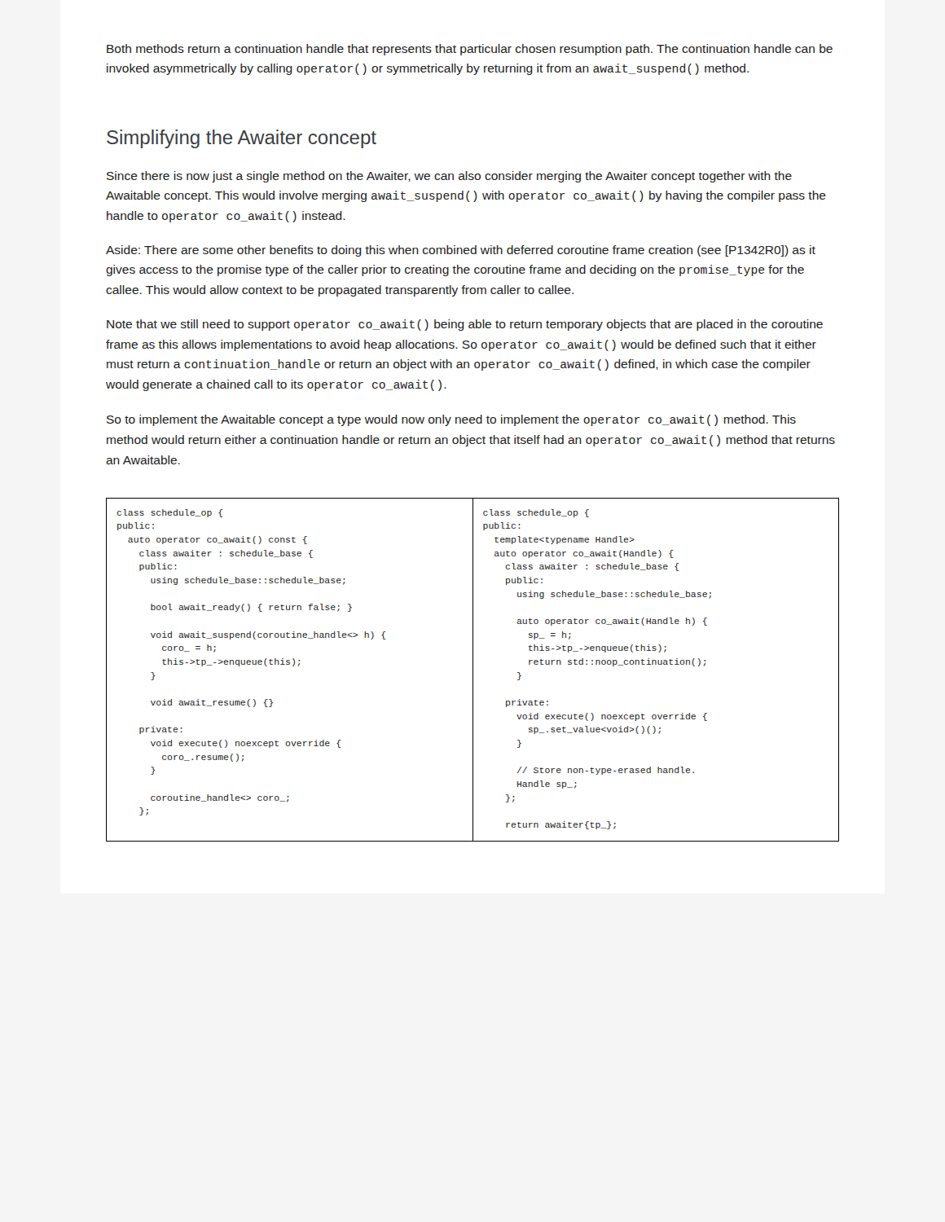Both methods return a continuation handle that represents that particular chosen resumption path. The continuation handle can be invoked asymmetrically by calling operator() or symmetrically by returning it from an await_suspend() method.
Simplifying the Awaiter concept
Since there is now just a single method on the Awaiter, we can also consider merging the Awaiter concept together with the Awaitable concept. This would involve merging await_suspend() with operator co_await() by having the compiler pass the handle to operator co_await() instead.
Aside: There are some other benefits to doing this when combined with deferred coroutine frame creation (see [P1342R0]) as it gives access to the promise type of the caller prior to creating the coroutine frame and deciding on the promise_type for the callee. This would allow context to be propagated transparently from caller to callee.
Note that we still need to support operator co_await() being able to return temporary objects that are placed in the coroutine frame as this allows implementations to avoid heap allocations. So operator co_await() would be defined such that it either must return a continuation_handle or return an object with an operator co_await() defined, in which case the compiler would generate a chained call to its operator co_await().
So to implement the Awaitable concept a type would now only need to implement the operator co_await() method. This method would return either a continuation handle or return an object that itself had an operator co_await() method that returns an Awaitable.
| class schedule_op { public: auto operator co_await() const { class awaiter : schedule_base { public: using schedule_base::schedule_base; bool await_ready() { return false; } void await_suspend(coroutine_handle<> h) { coro_ = h; this->tp_->enqueue(this); } void await_resume() {} private: void execute() noexcept override { coro_.resume(); } coroutine_handle<> coro_; }; | class schedule_op { public: template<typename Handle> auto operator co_await(Handle) { class awaiter : schedule_base { public: using schedule_base::schedule_base; auto operator co_await(Handle h) { sp_ = h; this->tp_->enqueue(this); return std::noop_continuation(); } private: void execute() noexcept override { sp_.set_value<void>()(); } // Store non-type-erased handle. Handle sp_; }; return awaiter{tp_}; |